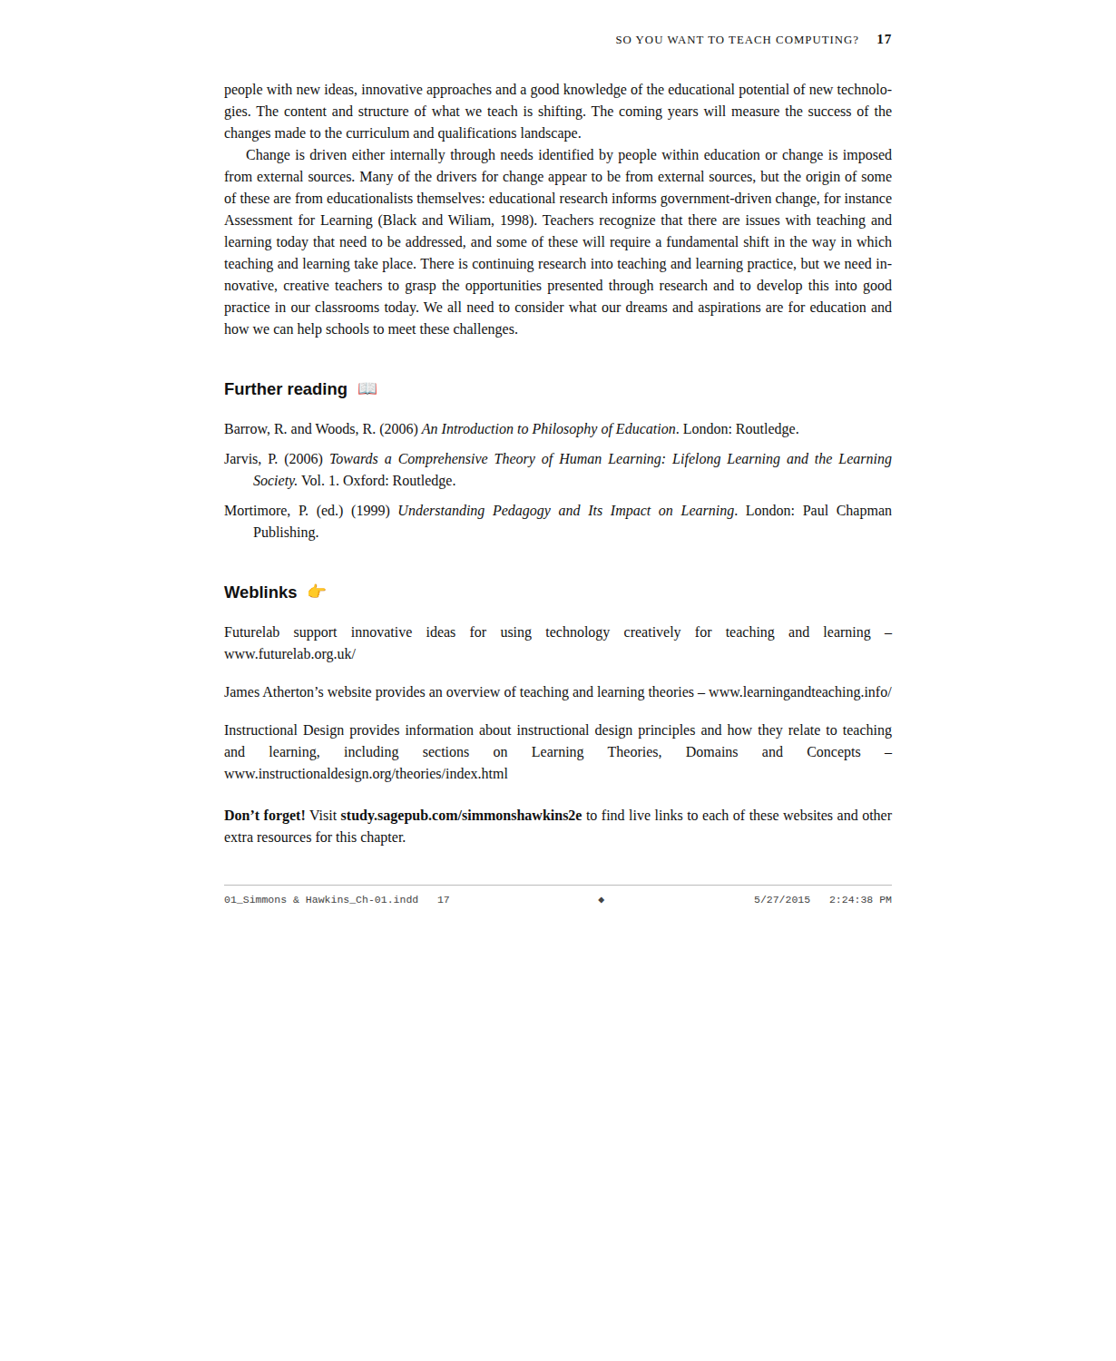So you want to teach computing? 17
people with new ideas, innovative approaches and a good knowledge of the educational potential of new technologies. The content and structure of what we teach is shifting. The coming years will measure the success of the changes made to the curriculum and qualifications landscape.
Change is driven either internally through needs identified by people within education or change is imposed from external sources. Many of the drivers for change appear to be from external sources, but the origin of some of these are from educationalists themselves: educational research informs government-driven change, for instance Assessment for Learning (Black and Wiliam, 1998). Teachers recognize that there are issues with teaching and learning today that need to be addressed, and some of these will require a fundamental shift in the way in which teaching and learning take place. There is continuing research into teaching and learning practice, but we need innovative, creative teachers to grasp the opportunities presented through research and to develop this into good practice in our classrooms today. We all need to consider what our dreams and aspirations are for education and how we can help schools to meet these challenges.
Further reading 📖
Barrow, R. and Woods, R. (2006) An Introduction to Philosophy of Education. London: Routledge.
Jarvis, P. (2006) Towards a Comprehensive Theory of Human Learning: Lifelong Learning and the Learning Society. Vol. 1. Oxford: Routledge.
Mortimore, P. (ed.) (1999) Understanding Pedagogy and Its Impact on Learning. London: Paul Chapman Publishing.
Weblinks 👉
Futurelab support innovative ideas for using technology creatively for teaching and learning – www.futurelab.org.uk/
James Atherton’s website provides an overview of teaching and learning theories – www.learningandteaching.info/
Instructional Design provides information about instructional design principles and how they relate to teaching and learning, including sections on Learning Theories, Domains and Concepts – www.instructionaldesign.org/theories/index.html
Don’t forget! Visit study.sagepub.com/simmonshawkins2e to find live links to each of these websites and other extra resources for this chapter.
01_Simmons & Hawkins_Ch-01.indd 17 ◆ 5/27/2015 2:24:38 PM